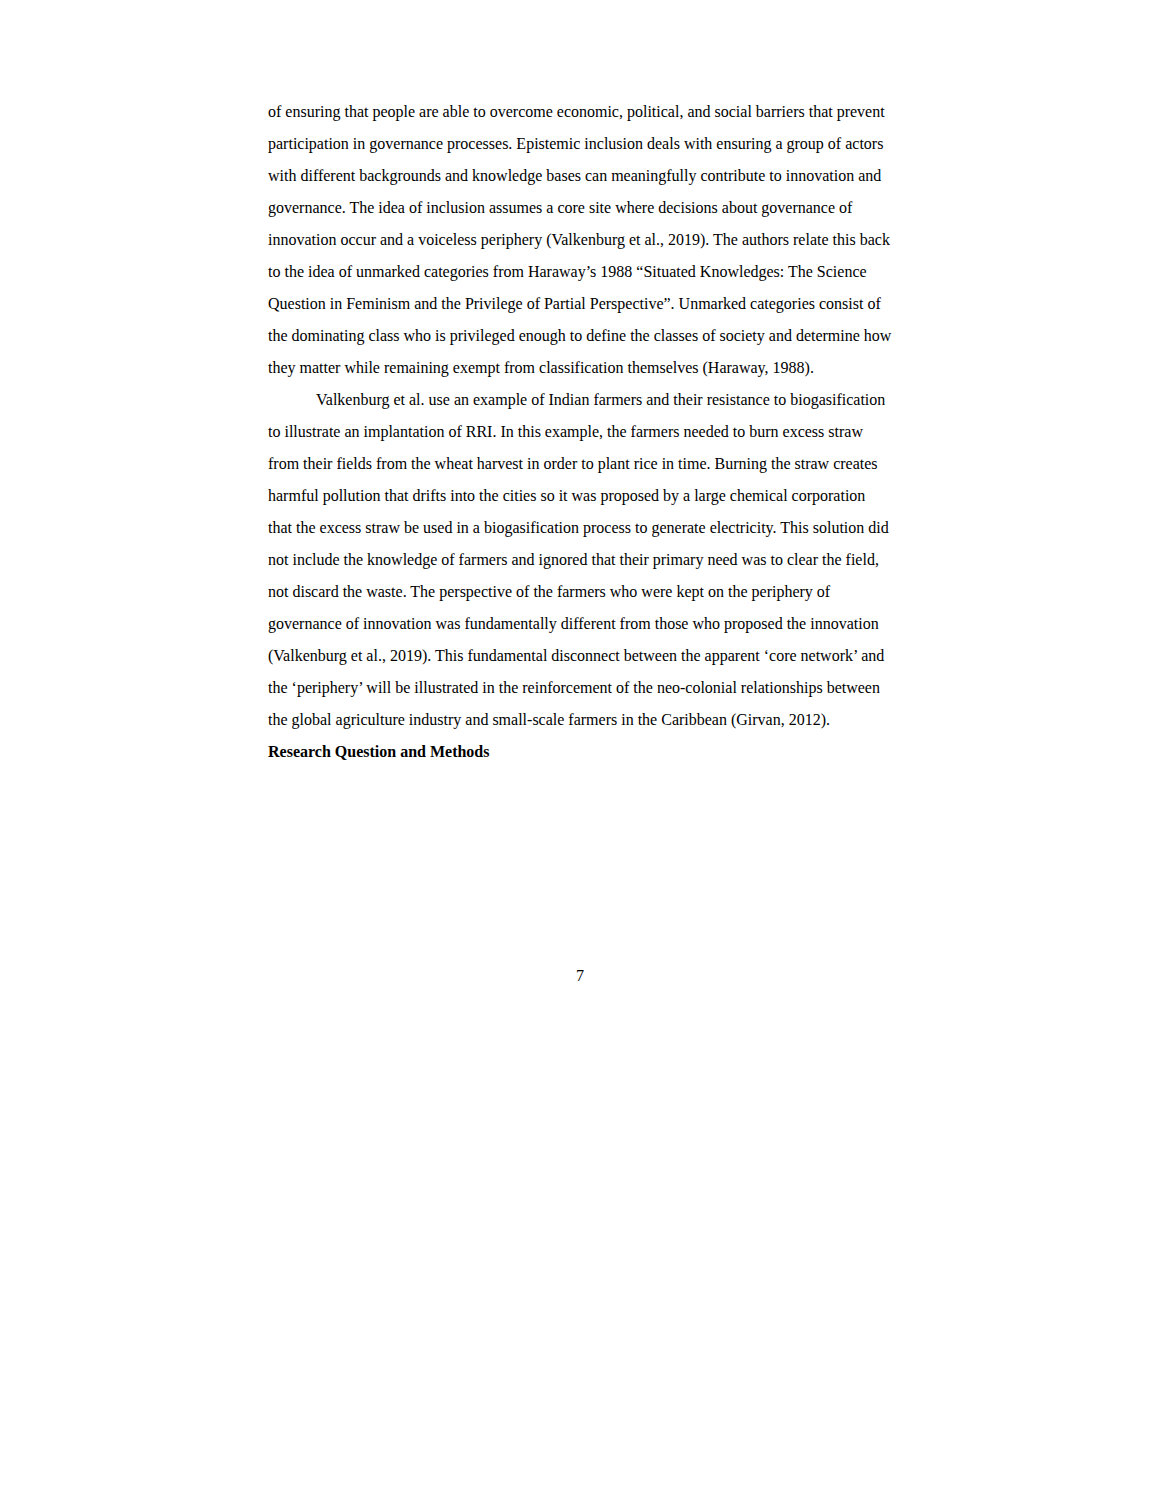of ensuring that people are able to overcome economic, political, and social barriers that prevent participation in governance processes. Epistemic inclusion deals with ensuring a group of actors with different backgrounds and knowledge bases can meaningfully contribute to innovation and governance. The idea of inclusion assumes a core site where decisions about governance of innovation occur and a voiceless periphery (Valkenburg et al., 2019). The authors relate this back to the idea of unmarked categories from Haraway’s 1988 “Situated Knowledges: The Science Question in Feminism and the Privilege of Partial Perspective”. Unmarked categories consist of the dominating class who is privileged enough to define the classes of society and determine how they matter while remaining exempt from classification themselves (Haraway, 1988).
Valkenburg et al. use an example of Indian farmers and their resistance to biogasification to illustrate an implantation of RRI. In this example, the farmers needed to burn excess straw from their fields from the wheat harvest in order to plant rice in time. Burning the straw creates harmful pollution that drifts into the cities so it was proposed by a large chemical corporation that the excess straw be used in a biogasification process to generate electricity. This solution did not include the knowledge of farmers and ignored that their primary need was to clear the field, not discard the waste. The perspective of the farmers who were kept on the periphery of governance of innovation was fundamentally different from those who proposed the innovation (Valkenburg et al., 2019). This fundamental disconnect between the apparent ‘core network’ and the ‘periphery’ will be illustrated in the reinforcement of the neo-colonial relationships between the global agriculture industry and small-scale farmers in the Caribbean (Girvan, 2012).
Research Question and Methods
7